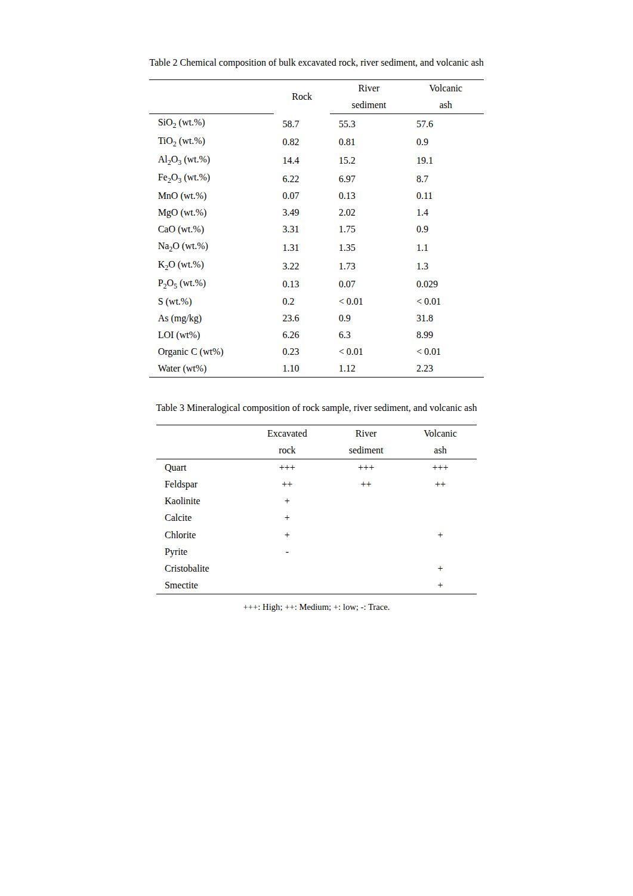Table 2 Chemical composition of bulk excavated rock, river sediment, and volcanic ash
| | Rock | River | Volcanic |
| --- | --- | --- | --- |
| | sediment | ash |
| SiO 2 (wt.%) | 58.7 | 55.3 | 57.6 |
| TiO 2 (wt.%) | 0.82 | 0.81 | 0.9 |
| Al 2 O 3 (wt.%) | 14.4 | 15.2 | 19.1 |
| Fe 2 O 3 (wt.%) | 6.22 | 6.97 | 8.7 |
| MnO (wt.%) | 0.07 | 0.13 | 0.11 |
| MgO (wt.%) | 3.49 | 2.02 | 1.4 |
| CaO (wt.%) | 3.31 | 1.75 | 0.9 |
| Na 2 O (wt.%) | 1.31 | 1.35 | 1.1 |
| K 2 O (wt.%) | 3.22 | 1.73 | 1.3 |
| P 2 O 5 (wt.%) | 0.13 | 0.07 | 0.029 |
| S (wt.%) | 0.2 | < 0.01 | < 0.01 |
| As (mg/kg) | 23.6 | 0.9 | 31.8 |
| LOI (wt%) | 6.26 | 6.3 | 8.99 |
| Organic C (wt%) | 0.23 | < 0.01 | < 0.01 |
| Water (wt%) | 1.10 | 1.12 | 2.23 |
Table 3 Mineralogical composition of rock sample, river sediment, and volcanic ash
| | Excavated | River | Volcanic |
| --- | --- | --- | --- |
| | rock | sediment | ash |
| Quart | +++ | +++ | +++ |
| Feldspar | ++ | ++ | ++ |
| Kaolinite | + | | |
| Calcite | + | | |
| Chlorite | + | | + |
| Pyrite | - | | |
| Cristobalite | | | + |
| Smectite | | | + |
+++: High; ++: Medium; +: low; -: Trace.